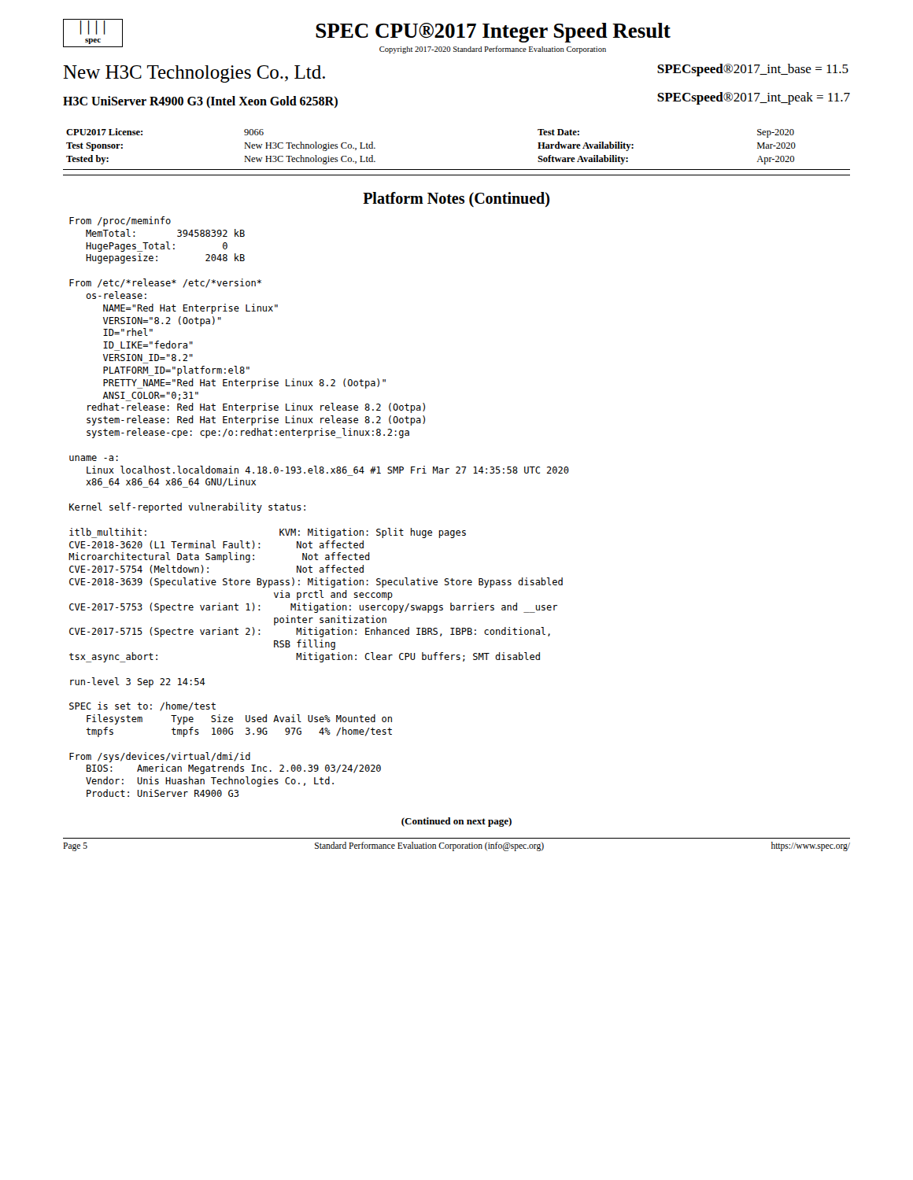││││ spec
SPEC CPU®2017 Integer Speed Result
Copyright 2017-2020 Standard Performance Evaluation Corporation
New H3C Technologies Co., Ltd.
H3C UniServer R4900 G3 (Intel Xeon Gold 6258R)
SPECspeed®2017_int_base = 11.5
SPECspeed®2017_int_peak = 11.7
| CPU2017 License: | 9066 | Test Date: | Sep-2020 |
| Test Sponsor: | New H3C Technologies Co., Ltd. | Hardware Availability: | Mar-2020 |
| Tested by: | New H3C Technologies Co., Ltd. | Software Availability: | Apr-2020 |
Platform Notes (Continued)
 From /proc/meminfo
    MemTotal:       394588392 kB
    HugePages_Total:        0
    Hugepagesize:        2048 kB

 From /etc/*release* /etc/*version*
    os-release:
       NAME="Red Hat Enterprise Linux"
       VERSION="8.2 (Ootpa)"
       ID="rhel"
       ID_LIKE="fedora"
       VERSION_ID="8.2"
       PLATFORM_ID="platform:el8"
       PRETTY_NAME="Red Hat Enterprise Linux 8.2 (Ootpa)"
       ANSI_COLOR="0;31"
    redhat-release: Red Hat Enterprise Linux release 8.2 (Ootpa)
    system-release: Red Hat Enterprise Linux release 8.2 (Ootpa)
    system-release-cpe: cpe:/o:redhat:enterprise_linux:8.2:ga

 uname -a:
    Linux localhost.localdomain 4.18.0-193.el8.x86_64 #1 SMP Fri Mar 27 14:35:58 UTC 2020
    x86_64 x86_64 x86_64 GNU/Linux

 Kernel self-reported vulnerability status:

 itlb_multihit:                       KVM: Mitigation: Split huge pages
 CVE-2018-3620 (L1 Terminal Fault):      Not affected
 Microarchitectural Data Sampling:        Not affected
 CVE-2017-5754 (Meltdown):               Not affected
 CVE-2018-3639 (Speculative Store Bypass): Mitigation: Speculative Store Bypass disabled
                                     via prctl and seccomp
 CVE-2017-5753 (Spectre variant 1):     Mitigation: usercopy/swapgs barriers and __user
                                     pointer sanitization
 CVE-2017-5715 (Spectre variant 2):      Mitigation: Enhanced IBRS, IBPB: conditional,
                                     RSB filling
 tsx_async_abort:                        Mitigation: Clear CPU buffers; SMT disabled

 run-level 3 Sep 22 14:54

 SPEC is set to: /home/test
    Filesystem     Type   Size  Used Avail Use% Mounted on
    tmpfs          tmpfs  100G  3.9G   97G   4% /home/test

 From /sys/devices/virtual/dmi/id
    BIOS:    American Megatrends Inc. 2.00.39 03/24/2020
    Vendor:  Unis Huashan Technologies Co., Ltd.
    Product: UniServer R4900 G3
(Continued on next page)
Page 5
Standard Performance Evaluation Corporation (info@spec.org)
https://www.spec.org/